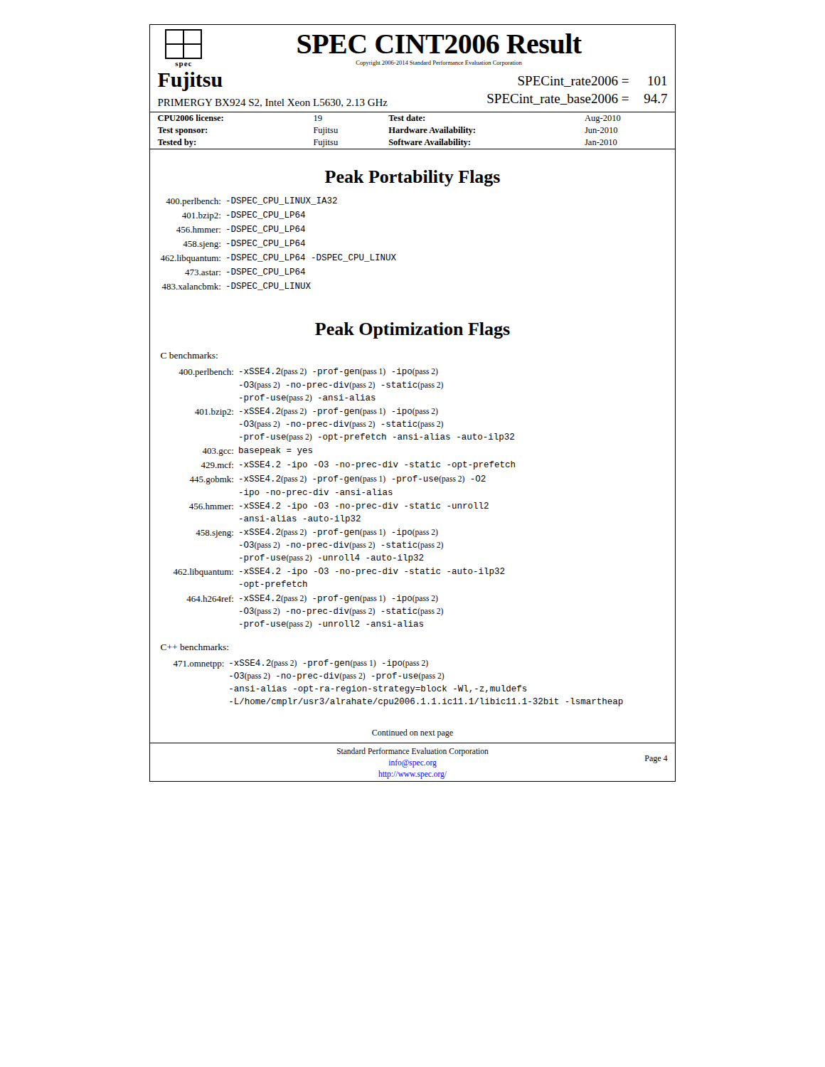spec
SPEC CINT2006 Result
Copyright 2006-2014 Standard Performance Evaluation Corporation
Fujitsu
SPECint_rate2006 = 101
PRIMERGY BX924 S2, Intel Xeon L5630, 2.13 GHz
SPECint_rate_base2006 = 94.7
| CPU2006 license: | 19 | Test date: | Aug-2010 |
| Test sponsor: | Fujitsu | Hardware Availability: | Jun-2010 |
| Tested by: | Fujitsu | Software Availability: | Jan-2010 |
Peak Portability Flags
| 400.perlbench: | -DSPEC_CPU_LINUX_IA32 |
| 401.bzip2: | -DSPEC_CPU_LP64 |
| 456.hmmer: | -DSPEC_CPU_LP64 |
| 458.sjeng: | -DSPEC_CPU_LP64 |
| 462.libquantum: | -DSPEC_CPU_LP64 -DSPEC_CPU_LINUX |
| 473.astar: | -DSPEC_CPU_LP64 |
| 483.xalancbmk: | -DSPEC_CPU_LINUX |
Peak Optimization Flags
C benchmarks:
| 400.perlbench: | -xSSE4.2 (pass 2) -prof-gen (pass 1) -ipo (pass 2) -O3 (pass 2) -no-prec-div (pass 2) -static (pass 2) -prof-use (pass 2) -ansi-alias |
| 401.bzip2: | -xSSE4.2 (pass 2) -prof-gen (pass 1) -ipo (pass 2) -O3 (pass 2) -no-prec-div (pass 2) -static (pass 2) -prof-use (pass 2) -opt-prefetch -ansi-alias -auto-ilp32 |
| 403.gcc: | basepeak = yes |
| 429.mcf: | -xSSE4.2 -ipo -O3 -no-prec-div -static -opt-prefetch |
| 445.gobmk: | -xSSE4.2 (pass 2) -prof-gen (pass 1) -prof-use (pass 2) -O2 -ipo -no-prec-div -ansi-alias |
| 456.hmmer: | -xSSE4.2 -ipo -O3 -no-prec-div -static -unroll2 -ansi-alias -auto-ilp32 |
| 458.sjeng: | -xSSE4.2 (pass 2) -prof-gen (pass 1) -ipo (pass 2) -O3 (pass 2) -no-prec-div (pass 2) -static (pass 2) -prof-use (pass 2) -unroll4 -auto-ilp32 |
| 462.libquantum: | -xSSE4.2 -ipo -O3 -no-prec-div -static -auto-ilp32 -opt-prefetch |
| 464.h264ref: | -xSSE4.2 (pass 2) -prof-gen (pass 1) -ipo (pass 2) -O3 (pass 2) -no-prec-div (pass 2) -static (pass 2) -prof-use (pass 2) -unroll2 -ansi-alias |
C++ benchmarks:
| 471.omnetpp: | -xSSE4.2 (pass 2) -prof-gen (pass 1) -ipo (pass 2) -O3 (pass 2) -no-prec-div (pass 2) -prof-use (pass 2) -ansi-alias -opt-ra-region-strategy=block -Wl,-z,muldefs -L/home/cmplr/usr3/alrahate/cpu2006.1.1.ic11.1/libic11.1-32bit -lsmartheap |
Continued on next page
Standard Performance Evaluation Corporation
info@spec.org
http://www.spec.org/
Page 4